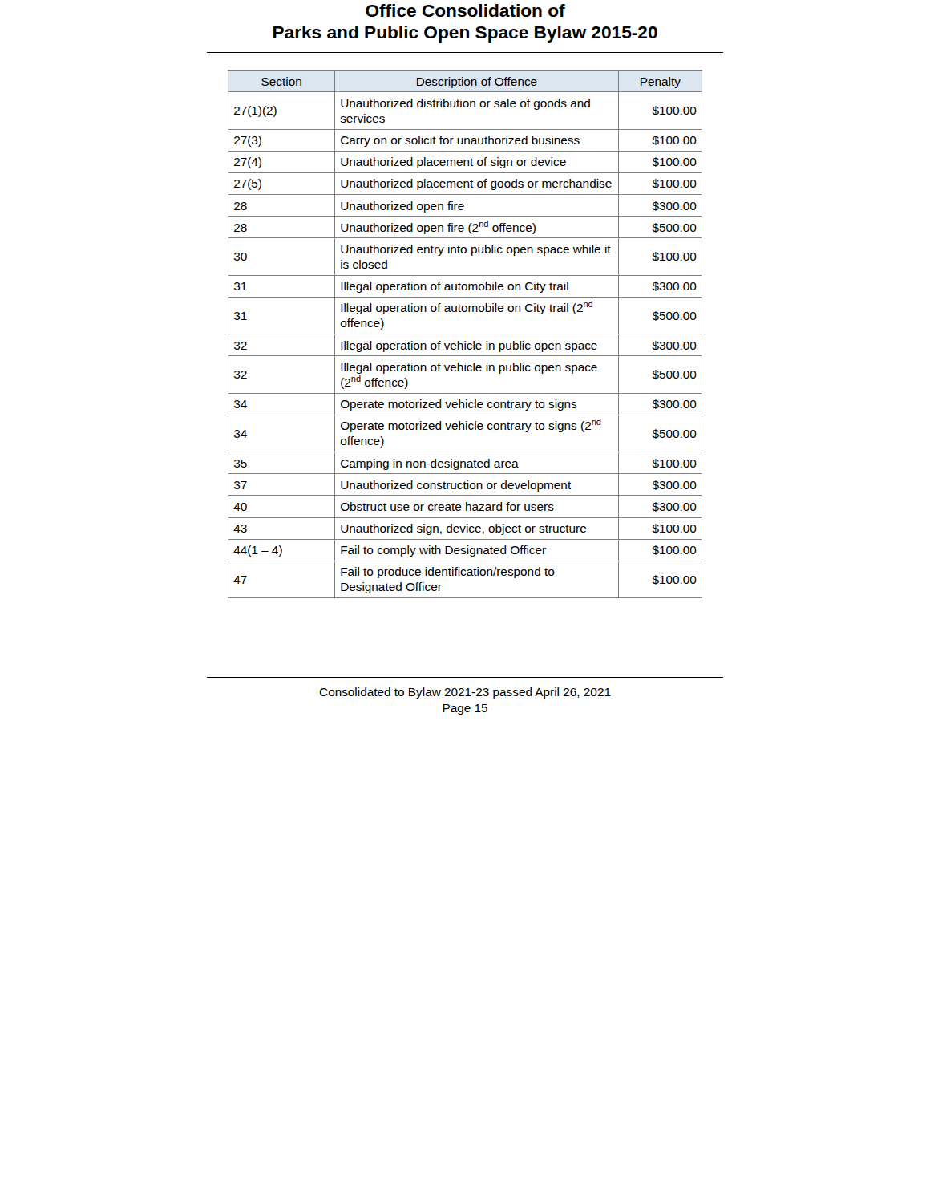Office Consolidation of
Parks and Public Open Space Bylaw 2015-20
| Section | Description of Offence | Penalty |
| --- | --- | --- |
| 27(1)(2) | Unauthorized distribution or sale of goods and services | $100.00 |
| 27(3) | Carry on or solicit for unauthorized business | $100.00 |
| 27(4) | Unauthorized placement of sign or device | $100.00 |
| 27(5) | Unauthorized placement of goods or merchandise | $100.00 |
| 28 | Unauthorized open fire | $300.00 |
| 28 | Unauthorized open fire (2 nd offence) | $500.00 |
| 30 | Unauthorized entry into public open space while it is closed | $100.00 |
| 31 | Illegal operation of automobile on City trail | $300.00 |
| 31 | Illegal operation of automobile on City trail (2 nd offence) | $500.00 |
| 32 | Illegal operation of vehicle in public open space | $300.00 |
| 32 | Illegal operation of vehicle in public open space (2 nd offence) | $500.00 |
| 34 | Operate motorized vehicle contrary to signs | $300.00 |
| 34 | Operate motorized vehicle contrary to signs (2 nd offence) | $500.00 |
| 35 | Camping in non-designated area | $100.00 |
| 37 | Unauthorized construction or development | $300.00 |
| 40 | Obstruct use or create hazard for users | $300.00 |
| 43 | Unauthorized sign, device, object or structure | $100.00 |
| 44(1 – 4) | Fail to comply with Designated Officer | $100.00 |
| 47 | Fail to produce identification/respond to Designated Officer | $100.00 |
Consolidated to Bylaw 2021-23 passed April 26, 2021
Page 15